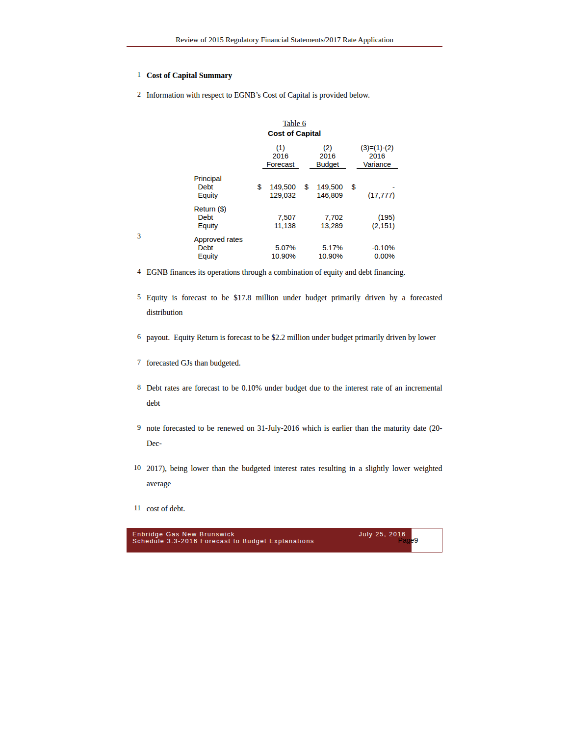Review of 2015 Regulatory Financial Statements/2017 Rate Application
1
Cost of Capital Summary
2 Information with respect to EGNB’s Cost of Capital is provided below.
3
Table 6 Cost of Capital
| | | (1) | | (2) | | (3)=(1)-(2) |
| | | 2016 | | 2016 | | 2016 |
| | | Forecast | | Budget | | Variance |
| Principal | | | | | | |
| Debt | $ | 149,500 | $ | 149,500 | $ | - |
| Equity | | 129,032 | | 146,809 | | (17,777) |
| Return ($) | | | | | | |
| Debt | | 7,507 | | 7,702 | | (195) |
| Equity | | 11,138 | | 13,289 | | (2,151) |
| Approved rates | | | | | | |
| Debt | | 5.07% | | 5.17% | | -0.10% |
| Equity | | 10.90% | | 10.90% | | 0.00% |
4 EGNB finances its operations through a combination of equity and debt financing.
5 Equity is forecast to be $17.8 million under budget primarily driven by a forecasted distribution
6payout. Equity Return is forecast to be $2.2 million under budget primarily driven by lower
7forecasted GJs than budgeted.
8 Debt rates are forecast to be 0.10% under budget due to the interest rate of an incremental debt
9note forecasted to be renewed on 31-July-2016 which is earlier than the maturity date (20-Dec-
102017), being lower than the budgeted interest rates resulting in a slightly lower weighted average
11cost of debt.
July 25, 2016 Enbridge Gas New Brunswick Schedule 3.3-2016 Forecast to Budget Explanations
Page 9